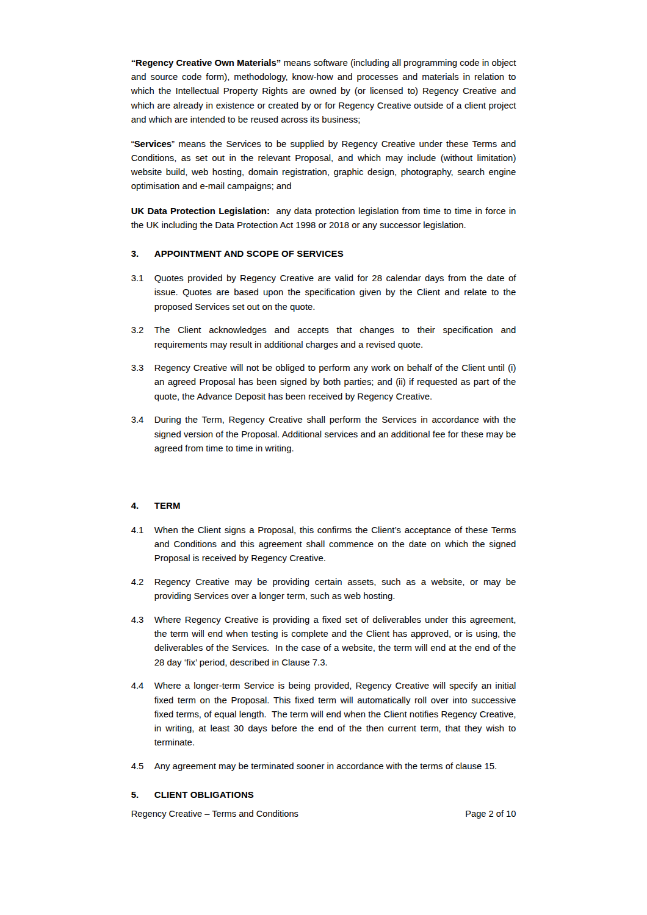“Regency Creative Own Materials” means software (including all programming code in object and source code form), methodology, know-how and processes and materials in relation to which the Intellectual Property Rights are owned by (or licensed to) Regency Creative and which are already in existence or created by or for Regency Creative outside of a client project and which are intended to be reused across its business;
“Services” means the Services to be supplied by Regency Creative under these Terms and Conditions, as set out in the relevant Proposal, and which may include (without limitation) website build, web hosting, domain registration, graphic design, photography, search engine optimisation and e-mail campaigns; and
UK Data Protection Legislation: any data protection legislation from time to time in force in the UK including the Data Protection Act 1998 or 2018 or any successor legislation.
3. Appointment and Scope of Services
3.1
Quotes provided by Regency Creative are valid for 28 calendar days from the date of issue. Quotes are based upon the specification given by the Client and relate to the proposed Services set out on the quote.
3.2
The Client acknowledges and accepts that changes to their specification and requirements may result in additional charges and a revised quote.
3.3
Regency Creative will not be obliged to perform any work on behalf of the Client until (i) an agreed Proposal has been signed by both parties; and (ii) if requested as part of the quote, the Advance Deposit has been received by Regency Creative.
3.4
During the Term, Regency Creative shall perform the Services in accordance with the signed version of the Proposal. Additional services and an additional fee for these may be agreed from time to time in writing.
4. Term
4.1
When the Client signs a Proposal, this confirms the Client’s acceptance of these Terms and Conditions and this agreement shall commence on the date on which the signed Proposal is received by Regency Creative.
4.2
Regency Creative may be providing certain assets, such as a website, or may be providing Services over a longer term, such as web hosting.
4.3
Where Regency Creative is providing a fixed set of deliverables under this agreement, the term will end when testing is complete and the Client has approved, or is using, the deliverables of the Services. In the case of a website, the term will end at the end of the 28 day ‘fix’ period, described in Clause 7.3.
4.4
Where a longer-term Service is being provided, Regency Creative will specify an initial fixed term on the Proposal. This fixed term will automatically roll over into successive fixed terms, of equal length. The term will end when the Client notifies Regency Creative, in writing, at least 30 days before the end of the then current term, that they wish to terminate.
4.5
Any agreement may be terminated sooner in accordance with the terms of clause 15.
5. Client Obligations
Regency Creative – Terms and Conditions Page 2 of 10